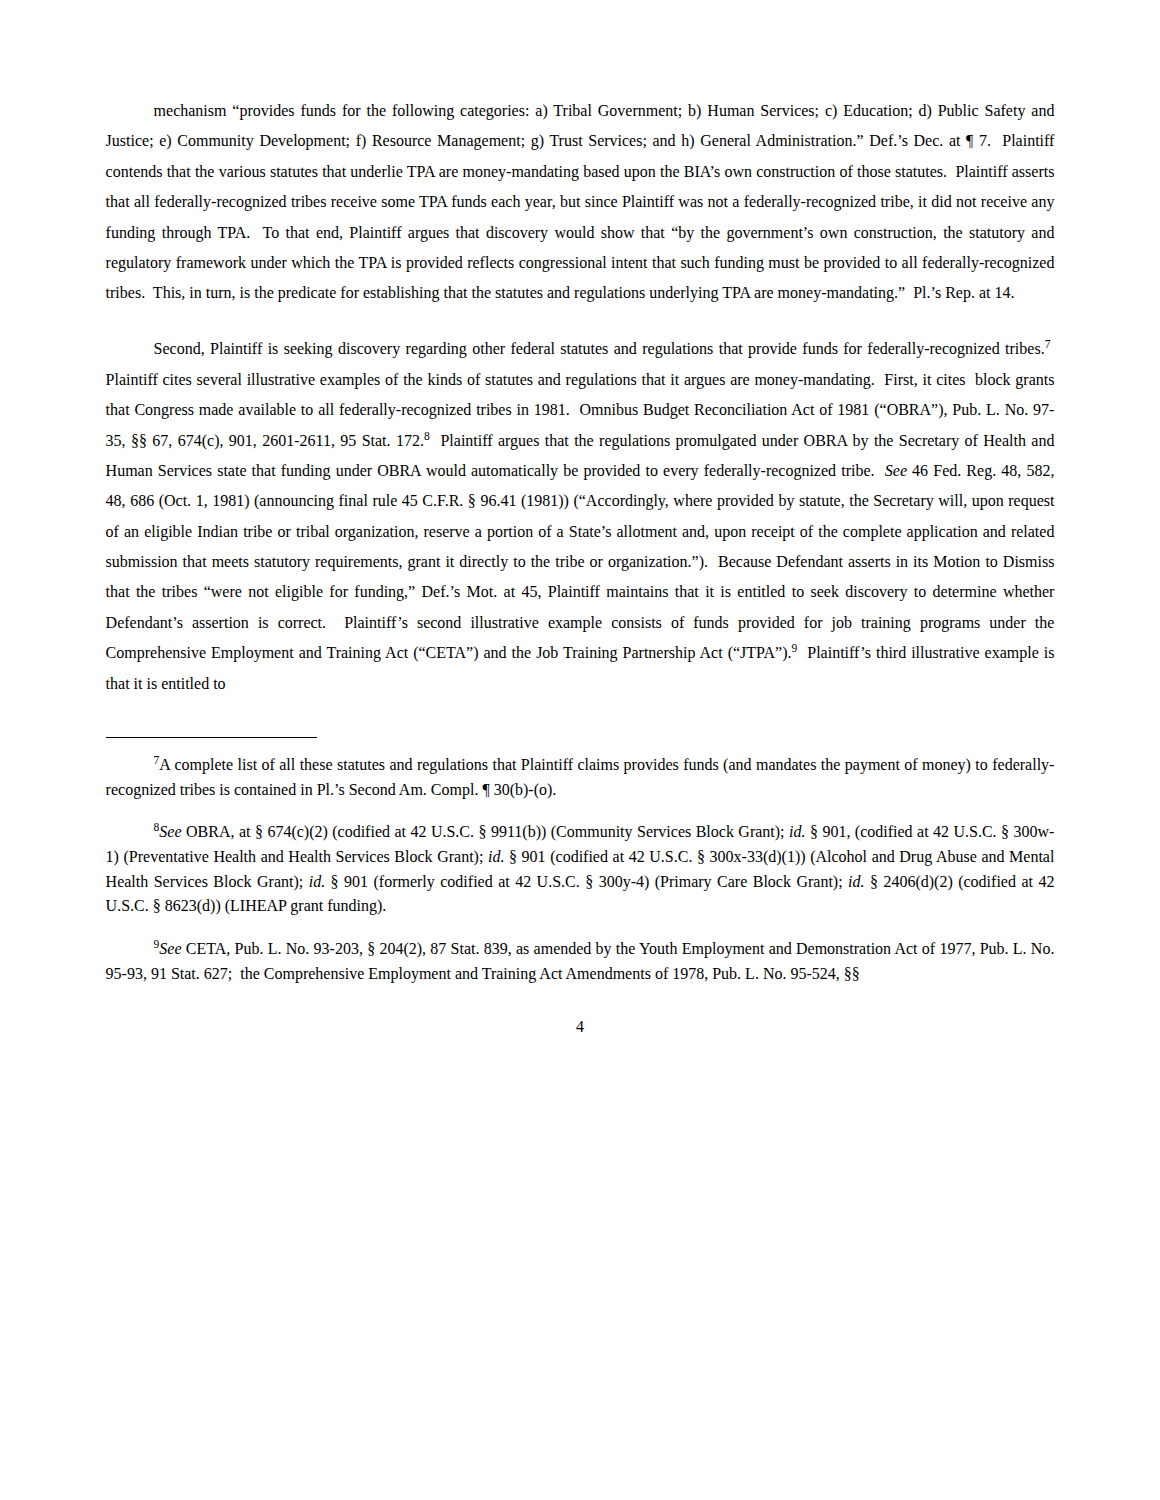mechanism “provides funds for the following categories: a) Tribal Government; b) Human Services; c) Education; d) Public Safety and Justice; e) Community Development; f) Resource Management; g) Trust Services; and h) General Administration.” Def.’s Dec. at ¶ 7. Plaintiff contends that the various statutes that underlie TPA are money-mandating based upon the BIA’s own construction of those statutes. Plaintiff asserts that all federally-recognized tribes receive some TPA funds each year, but since Plaintiff was not a federally-recognized tribe, it did not receive any funding through TPA. To that end, Plaintiff argues that discovery would show that “by the government’s own construction, the statutory and regulatory framework under which the TPA is provided reflects congressional intent that such funding must be provided to all federally-recognized tribes. This, in turn, is the predicate for establishing that the statutes and regulations underlying TPA are money-mandating.” Pl.’s Rep. at 14.
Second, Plaintiff is seeking discovery regarding other federal statutes and regulations that provide funds for federally-recognized tribes.7 Plaintiff cites several illustrative examples of the kinds of statutes and regulations that it argues are money-mandating. First, it cites block grants that Congress made available to all federally-recognized tribes in 1981. Omnibus Budget Reconciliation Act of 1981 (“OBRA”), Pub. L. No. 97-35, §§ 67, 674(c), 901, 2601-2611, 95 Stat. 172.8 Plaintiff argues that the regulations promulgated under OBRA by the Secretary of Health and Human Services state that funding under OBRA would automatically be provided to every federally-recognized tribe. See 46 Fed. Reg. 48, 582, 48, 686 (Oct. 1, 1981) (announcing final rule 45 C.F.R. § 96.41 (1981)) (“Accordingly, where provided by statute, the Secretary will, upon request of an eligible Indian tribe or tribal organization, reserve a portion of a State’s allotment and, upon receipt of the complete application and related submission that meets statutory requirements, grant it directly to the tribe or organization.”). Because Defendant asserts in its Motion to Dismiss that the tribes “were not eligible for funding,” Def.’s Mot. at 45, Plaintiff maintains that it is entitled to seek discovery to determine whether Defendant’s assertion is correct. Plaintiff’s second illustrative example consists of funds provided for job training programs under the Comprehensive Employment and Training Act (“CETA”) and the Job Training Partnership Act (“JTPA”).9 Plaintiff’s third illustrative example is that it is entitled to
7A complete list of all these statutes and regulations that Plaintiff claims provides funds (and mandates the payment of money) to federally-recognized tribes is contained in Pl.’s Second Am. Compl. ¶ 30(b)-(o).
8See OBRA, at § 674(c)(2) (codified at 42 U.S.C. § 9911(b)) (Community Services Block Grant); id. § 901, (codified at 42 U.S.C. § 300w-1) (Preventative Health and Health Services Block Grant); id. § 901 (codified at 42 U.S.C. § 300x-33(d)(1)) (Alcohol and Drug Abuse and Mental Health Services Block Grant); id. § 901 (formerly codified at 42 U.S.C. § 300y-4) (Primary Care Block Grant); id. § 2406(d)(2) (codified at 42 U.S.C. § 8623(d)) (LIHEAP grant funding).
9See CETA, Pub. L. No. 93-203, § 204(2), 87 Stat. 839, as amended by the Youth Employment and Demonstration Act of 1977, Pub. L. No. 95-93, 91 Stat. 627; the Comprehensive Employment and Training Act Amendments of 1978, Pub. L. No. 95-524, §§
4